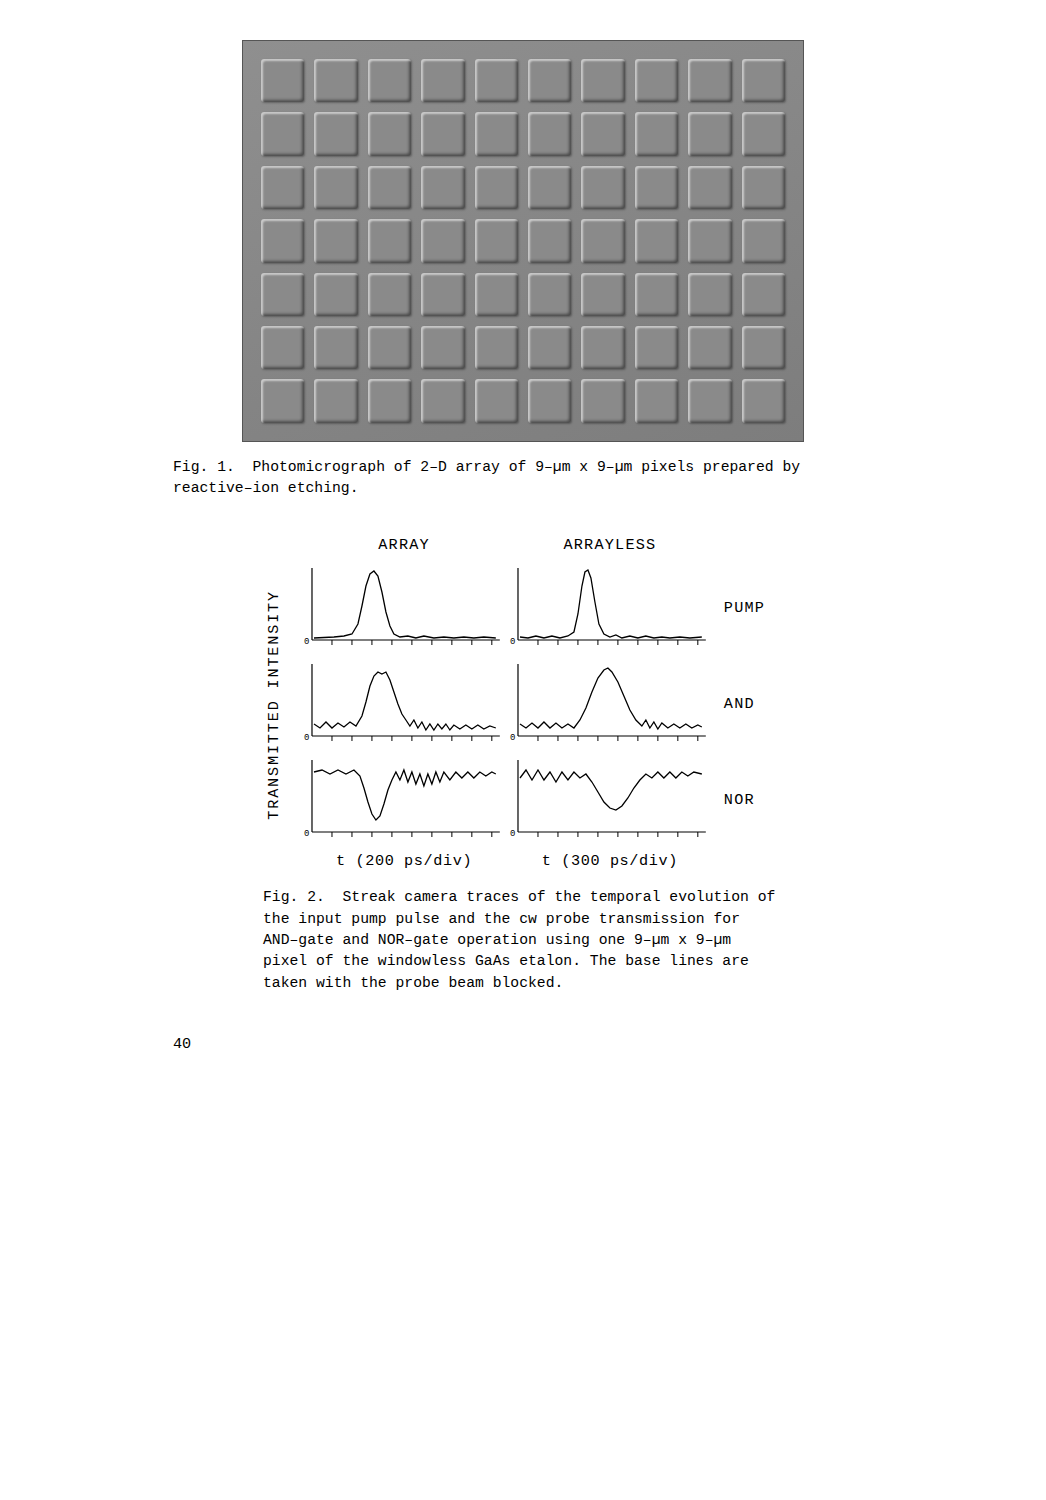Fig. 1. Photomicrograph of 2–D array of 9–µm x 9–µm pixels prepared by reactive–ion etching.
ARRAY
ARRAYLESS
TRANSMITTED INTENSITY
0
0
PUMP
0
0
AND
0
0
NOR
t (200 ps/div)
t (300 ps/div)
Fig. 2. Streak camera traces of the temporal evolution of the input pump pulse and the cw probe transmission for AND–gate and NOR–gate operation using one 9–µm x 9–µm pixel of the windowless GaAs etalon. The base lines are taken with the probe beam blocked.
40